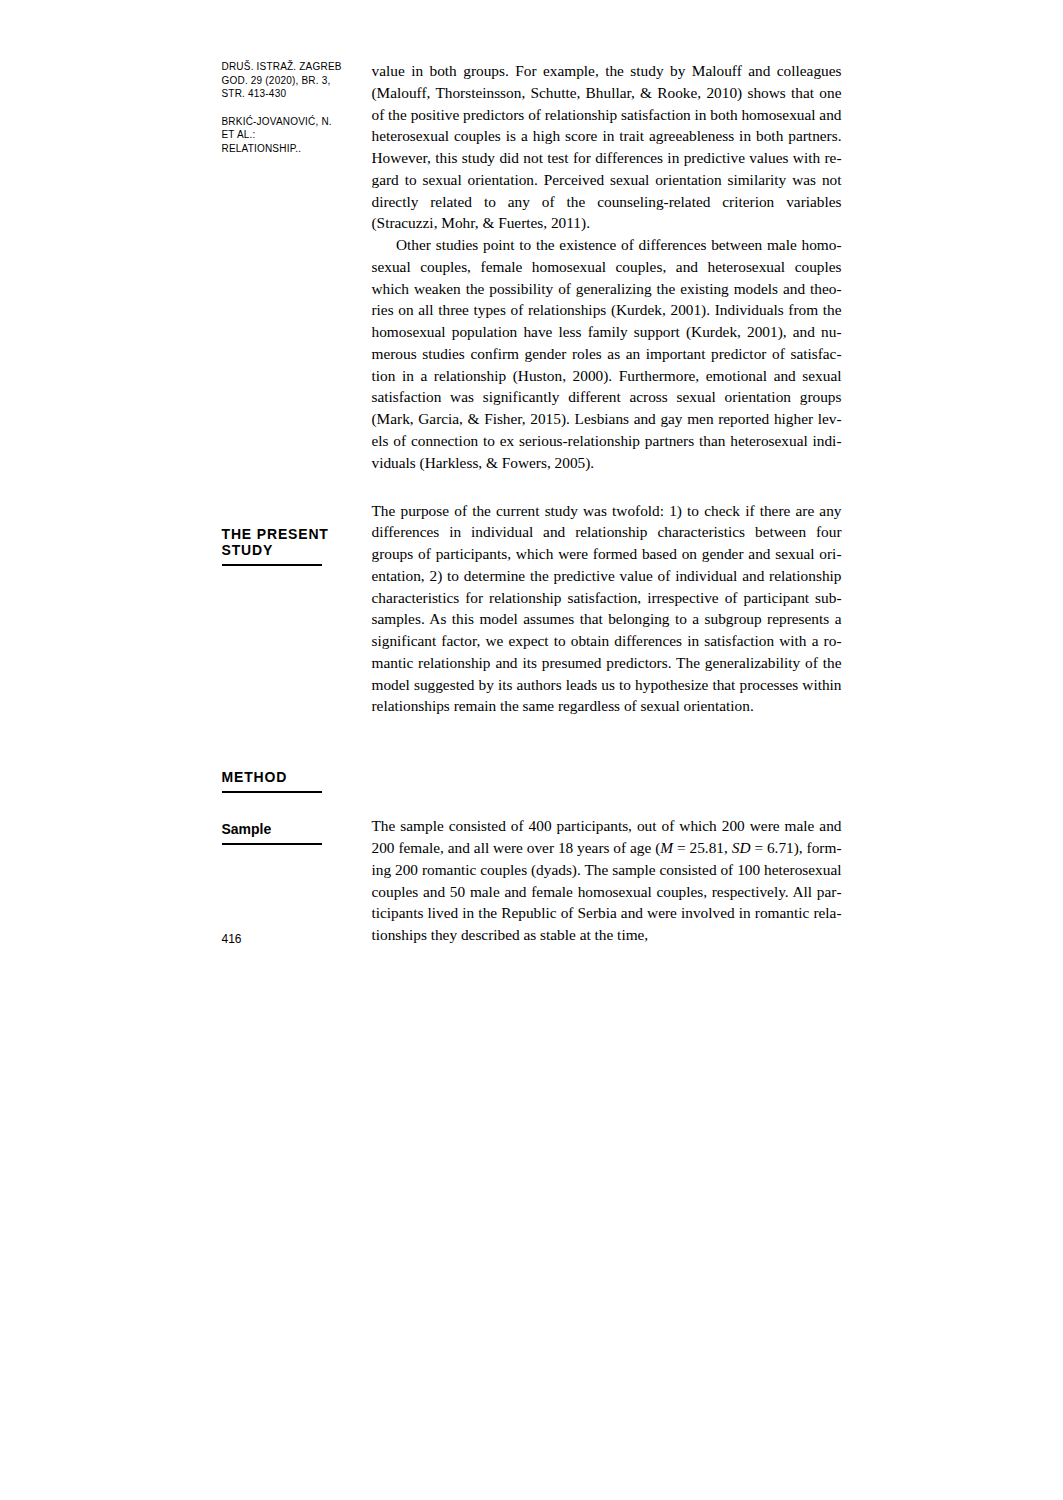DRUŠ. ISTRAŽ. ZAGREB
GOD. 29 (2020), BR. 3,
STR. 413-430
BRKIĆ-JOVANOVIĆ, N.
ET AL.:
RELATIONSHIP..
value in both groups. For example, the study by Malouff and colleagues (Malouff, Thorsteinsson, Schutte, Bhullar, & Rooke, 2010) shows that one of the positive predictors of relationship satisfaction in both homosexual and heterosexual couples is a high score in trait agreeableness in both partners. However, this study did not test for differences in predictive values with regard to sexual orientation. Perceived sexual orientation similarity was not directly related to any of the counseling-related criterion variables (Stracuzzi, Mohr, & Fuertes, 2011).
Other studies point to the existence of differences between male homosexual couples, female homosexual couples, and heterosexual couples which weaken the possibility of generalizing the existing models and theories on all three types of relationships (Kurdek, 2001). Individuals from the homosexual population have less family support (Kurdek, 2001), and numerous studies confirm gender roles as an important predictor of satisfaction in a relationship (Huston, 2000). Furthermore, emotional and sexual satisfaction was significantly different across sexual orientation groups (Mark, Garcia, & Fisher, 2015). Lesbians and gay men reported higher levels of connection to ex serious-relationship partners than heterosexual individuals (Harkless, & Fowers, 2005).
The Present Study
The purpose of the current study was twofold: 1) to check if there are any differences in individual and relationship characteristics between four groups of participants, which were formed based on gender and sexual orientation, 2) to determine the predictive value of individual and relationship characteristics for relationship satisfaction, irrespective of participant subsamples. As this model assumes that belonging to a subgroup represents a significant factor, we expect to obtain differences in satisfaction with a romantic relationship and its presumed predictors. The generalizability of the model suggested by its authors leads us to hypothesize that processes within relationships remain the same regardless of sexual orientation.
Method
Sample
The sample consisted of 400 participants, out of which 200 were male and 200 female, and all were over 18 years of age (M = 25.81, SD = 6.71), forming 200 romantic couples (dyads). The sample consisted of 100 heterosexual couples and 50 male and female homosexual couples, respectively. All participants lived in the Republic of Serbia and were involved in romantic relationships they described as stable at the time,
416